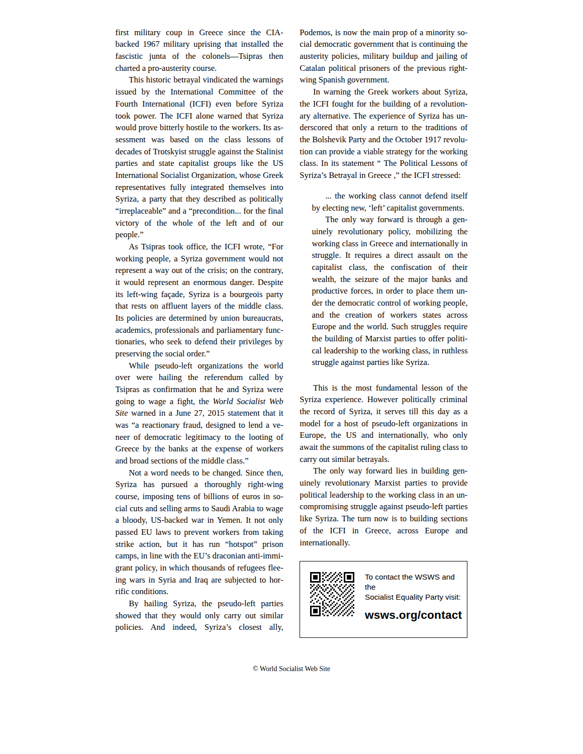first military coup in Greece since the CIA-backed 1967 military uprising that installed the fascistic junta of the colonels—Tsipras then charted a pro-austerity course.
This historic betrayal vindicated the warnings issued by the International Committee of the Fourth International (ICFI) even before Syriza took power. The ICFI alone warned that Syriza would prove bitterly hostile to the workers. Its assessment was based on the class lessons of decades of Trotskyist struggle against the Stalinist parties and state capitalist groups like the US International Socialist Organization, whose Greek representatives fully integrated themselves into Syriza, a party that they described as politically “irreplaceable” and a “precondition... for the final victory of the whole of the left and of our people.”
As Tsipras took office, the ICFI wrote, “For working people, a Syriza government would not represent a way out of the crisis; on the contrary, it would represent an enormous danger. Despite its left-wing façade, Syriza is a bourgeois party that rests on affluent layers of the middle class. Its policies are determined by union bureaucrats, academics, professionals and parliamentary functionaries, who seek to defend their privileges by preserving the social order.”
While pseudo-left organizations the world over were hailing the referendum called by Tsipras as confirmation that he and Syriza were going to wage a fight, the World Socialist Web Site warned in a June 27, 2015 statement that it was “a reactionary fraud, designed to lend a veneer of democratic legitimacy to the looting of Greece by the banks at the expense of workers and broad sections of the middle class.”
Not a word needs to be changed. Since then, Syriza has pursued a thoroughly right-wing course, imposing tens of billions of euros in social cuts and selling arms to Saudi Arabia to wage a bloody, US-backed war in Yemen. It not only passed EU laws to prevent workers from taking strike action, but it has run “hotspot” prison camps, in line with the EU’s draconian anti-immigrant policy, in which thousands of refugees fleeing wars in Syria and Iraq are subjected to horrific conditions.
By hailing Syriza, the pseudo-left parties showed that they would only carry out similar policies. And indeed, Syriza’s closest ally, Podemos, is now the main prop of a minority social democratic government that is continuing the austerity policies, military buildup and jailing of Catalan political prisoners of the previous right-wing Spanish government.
In warning the Greek workers about Syriza, the ICFI fought for the building of a revolutionary alternative. The experience of Syriza has underscored that only a return to the traditions of the Bolshevik Party and the October 1917 revolution can provide a viable strategy for the working class. In its statement “ The Political Lessons of Syriza’s Betrayal in Greece ,” the ICFI stressed:
... the working class cannot defend itself by electing new, ‘left’ capitalist governments.
The only way forward is through a genuinely revolutionary policy, mobilizing the working class in Greece and internationally in struggle. It requires a direct assault on the capitalist class, the confiscation of their wealth, the seizure of the major banks and productive forces, in order to place them under the democratic control of working people, and the creation of workers states across Europe and the world. Such struggles require the building of Marxist parties to offer political leadership to the working class, in ruthless struggle against parties like Syriza.
This is the most fundamental lesson of the Syriza experience. However politically criminal the record of Syriza, it serves till this day as a model for a host of pseudo-left organizations in Europe, the US and internationally, who only await the summons of the capitalist ruling class to carry out similar betrayals.
The only way forward lies in building genuinely revolutionary Marxist parties to provide political leadership to the working class in an uncompromising struggle against pseudo-left parties like Syriza. The turn now is to building sections of the ICFI in Greece, across Europe and internationally.
To contact the WSWS and the
Socialist Equality Party visit: wsws.org/contact
© World Socialist Web Site